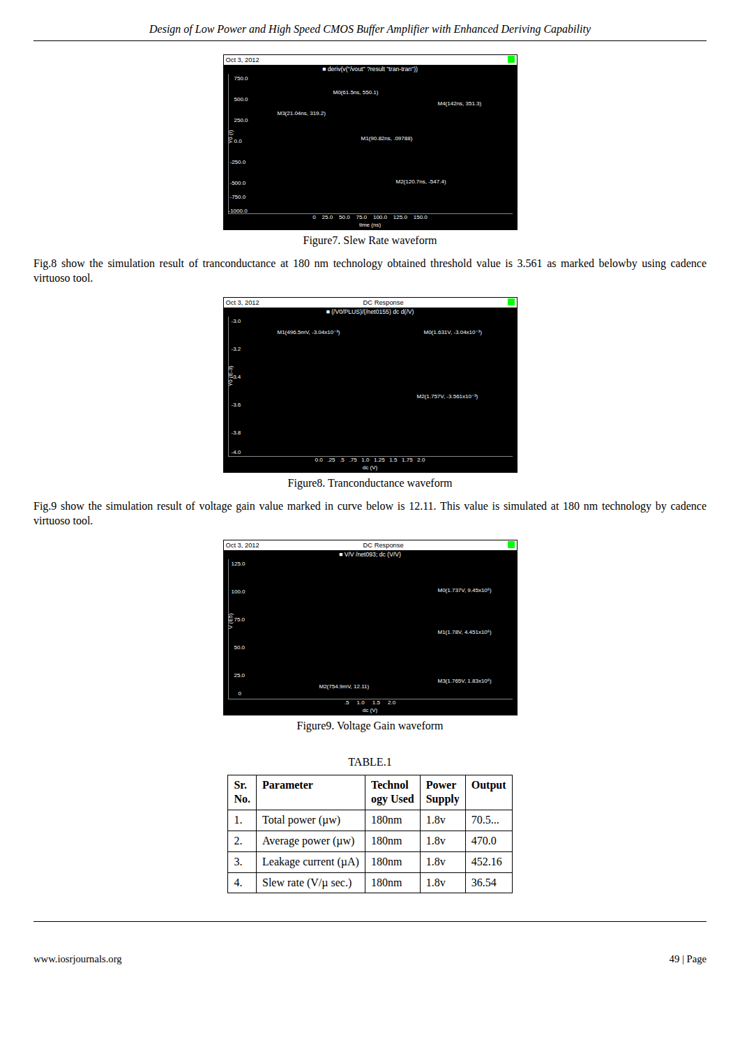Design of Low Power and High Speed CMOS Buffer Amplifier with Enhanced Deriving Capability
Oct 3, 2012
■ deriv(v("/vout" ?result "tran-tran"))
Y0 (I) 750.0 500.0 250.0 0.0 -250.0 -500.0 -750.0 -1000.0 M0(61.5ns, 550.1) M3(21.04ns, 319.2) M4(142ns, 351.3) M1(90.82ns, .09788) M2(120.7ns, -547.4)
0 25.0 50.0 75.0 100.0 125.0 150.0
time (ns)
Figure7. Slew Rate waveform
Fig.8 show the simulation result of tranconductance at 180 nm technology obtained threshold value is 3.561 as marked belowby using cadence virtuoso tool.
Oct 3, 2012 DC Response
■ (/V0/PLUS)/(/net0155) dc d(/V)
Y0 (E-3) -3.0 -3.2 -3.4 -3.6 -3.8 -4.0 M1(496.5mV, -3.04x10⁻³) M0(1.631V, -3.04x10⁻³) M2(1.757V, -3.561x10⁻³)
0.0 .25 .5 .75 1.0 1.25 1.5 1.75 2.0
dc (V)
Figure8. Tranconductance waveform
Fig.9 show the simulation result of voltage gain value marked in curve below is 12.11. This value is simulated at 180 nm technology by cadence virtuoso tool.
Oct 3, 2012 DC Response
■ V/V /net093; dc (V/V)
V (E5) 125.0 100.0 75.0 50.0 25.0 0 M0(1.737V, 9.45x10⁶) M1(1.78V, 4.451x10⁶) M3(1.765V, 1.83x10⁶) M2(754.9mV, 12.11)
.5 1.0 1.5 2.0
dc (V)
Figure9. Voltage Gain waveform
TABLE.1
| Sr. No. | Parameter | Technol ogy Used | Power Supply | Output |
| --- | --- | --- | --- | --- |
| 1. | Total power (µw) | 180nm | 1.8v | 70.5... |
| 2. | Average power (µw) | 180nm | 1.8v | 470.0 |
| 3. | Leakage current (µA) | 180nm | 1.8v | 452.16 |
| 4. | Slew rate (V/µ sec.) | 180nm | 1.8v | 36.54 |
www.iosrjournals.org 49 | Page